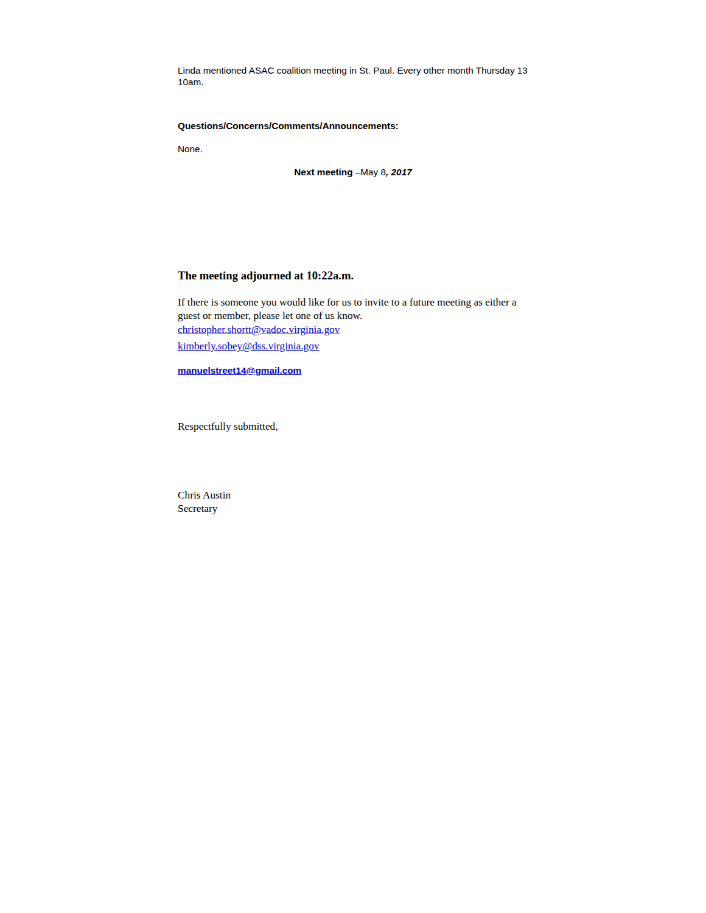Linda mentioned ASAC coalition meeting in St. Paul. Every other month Thursday 13 10am.
Questions/Concerns/Comments/Announcements:
None.
Next meeting –May 8, 2017
The meeting adjourned at 10:22a.m.
If there is someone you would like for us to invite to a future meeting as either a guest or member, please let one of us know.
christopher.shortt@vadoc.virginia.gov
kimberly.sobey@dss.virginia.gov
manuelstreet14@gmail.com
Respectfully submitted,
Chris Austin
Secretary